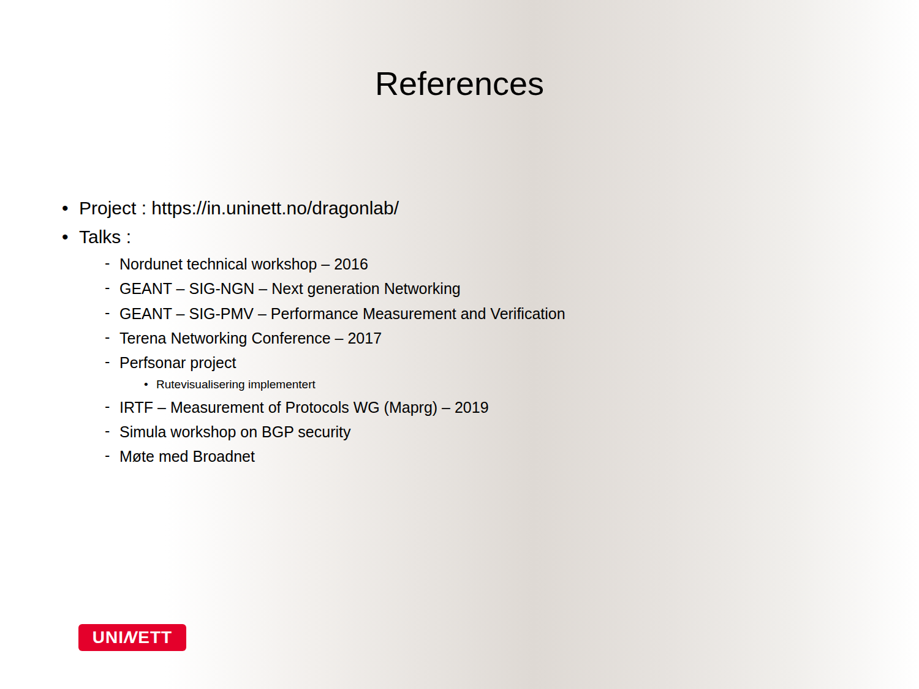References
Project : https://in.uninett.no/dragonlab/
Talks :
Nordunet technical workshop – 2016
GEANT – SIG-NGN – Next generation Networking
GEANT – SIG-PMV – Performance Measurement and Verification
Terena Networking Conference – 2017
Perfsonar project
Rutevisualisering implementert
IRTF – Measurement of Protocols WG (Maprg) – 2019
Simula workshop on BGP security
Møte med Broadnet
UNINETT